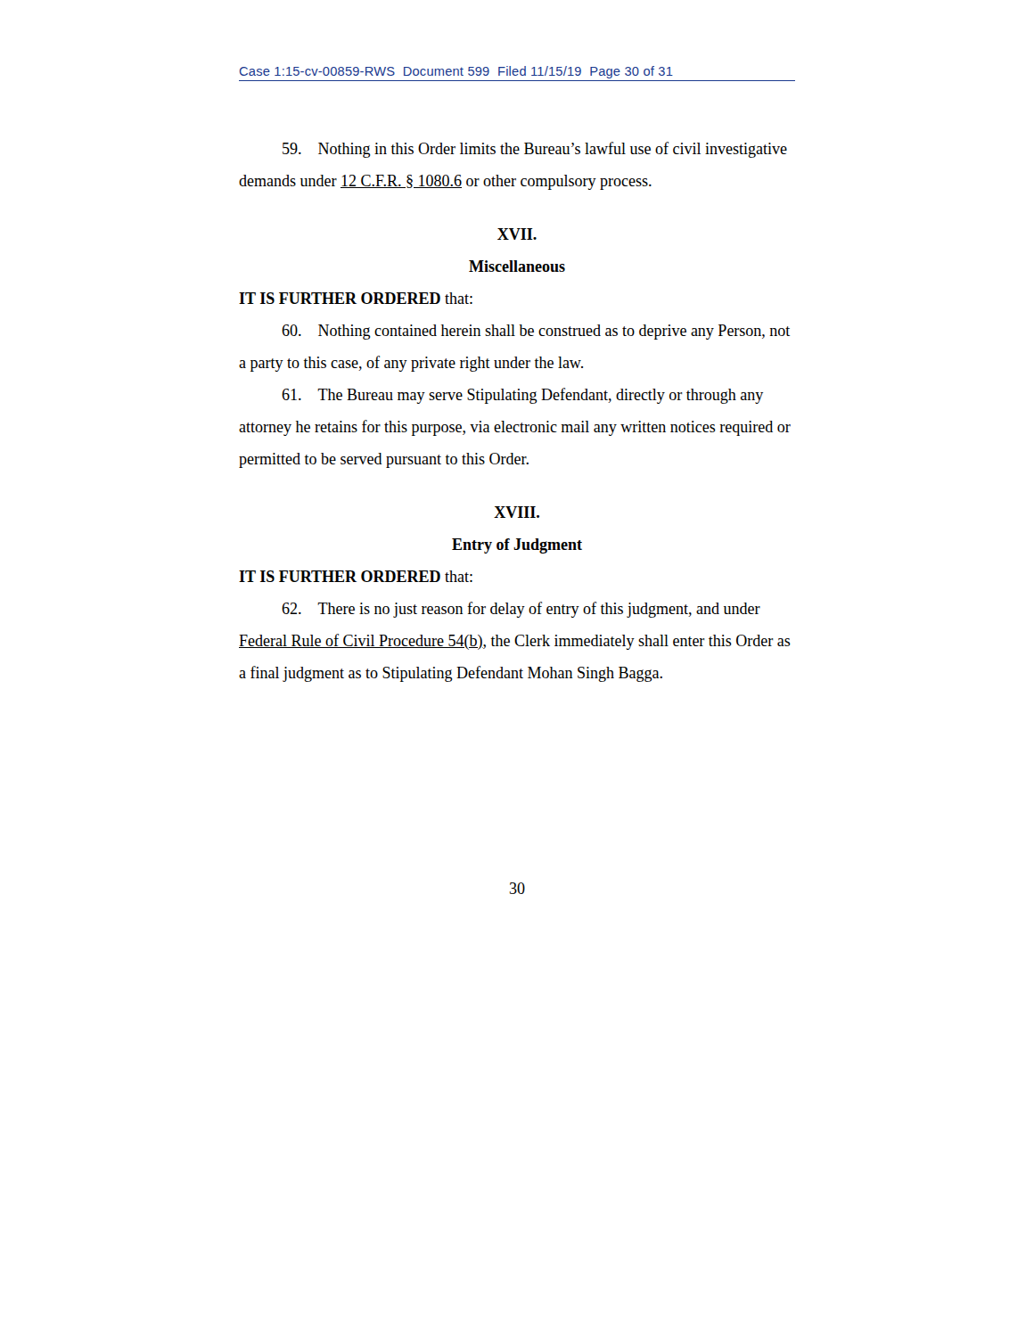Case 1:15-cv-00859-RWS Document 599 Filed 11/15/19 Page 30 of 31
59. Nothing in this Order limits the Bureau’s lawful use of civil investigative demands under 12 C.F.R. § 1080.6 or other compulsory process.
XVII.
Miscellaneous
IT IS FURTHER ORDERED that:
60. Nothing contained herein shall be construed as to deprive any Person, not a party to this case, of any private right under the law.
61. The Bureau may serve Stipulating Defendant, directly or through any attorney he retains for this purpose, via electronic mail any written notices required or permitted to be served pursuant to this Order.
XVIII.
Entry of Judgment
IT IS FURTHER ORDERED that:
62. There is no just reason for delay of entry of this judgment, and under Federal Rule of Civil Procedure 54(b), the Clerk immediately shall enter this Order as a final judgment as to Stipulating Defendant Mohan Singh Bagga.
30